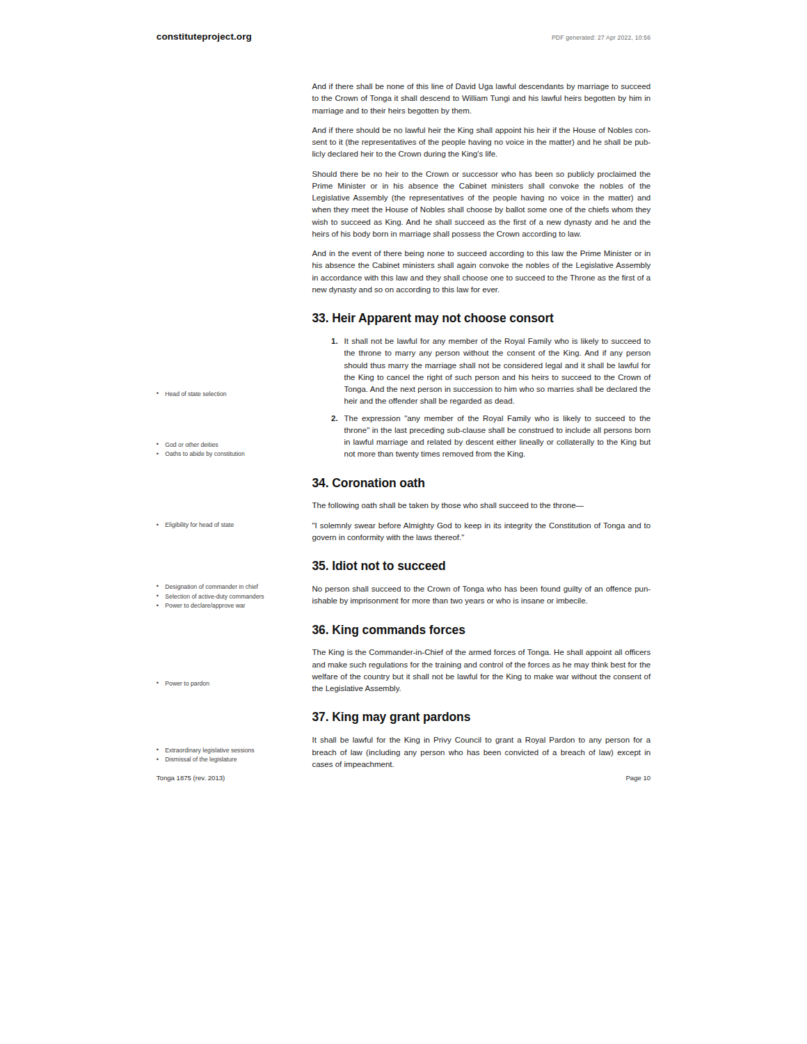constituteproject.org
PDF generated: 27 Apr 2022, 10:56
Head of state selection
God or other deities
Oaths to abide by constitution
Eligibility for head of state
Designation of commander in chief
Selection of active-duty commanders
Power to declare/approve war
Power to pardon
Extraordinary legislative sessions
Dismissal of the legislature
And if there shall be none of this line of David Uga lawful descendants by marriage to succeed to the Crown of Tonga it shall descend to William Tungi and his lawful heirs begotten by him in marriage and to their heirs begotten by them.
And if there should be no lawful heir the King shall appoint his heir if the House of Nobles consent to it (the representatives of the people having no voice in the matter) and he shall be publicly declared heir to the Crown during the King's life.
Should there be no heir to the Crown or successor who has been so publicly proclaimed the Prime Minister or in his absence the Cabinet ministers shall convoke the nobles of the Legislative Assembly (the representatives of the people having no voice in the matter) and when they meet the House of Nobles shall choose by ballot some one of the chiefs whom they wish to succeed as King. And he shall succeed as the first of a new dynasty and he and the heirs of his body born in marriage shall possess the Crown according to law.
And in the event of there being none to succeed according to this law the Prime Minister or in his absence the Cabinet ministers shall again convoke the nobles of the Legislative Assembly in accordance with this law and they shall choose one to succeed to the Throne as the first of a new dynasty and so on according to this law for ever.
33. Heir Apparent may not choose consort
It shall not be lawful for any member of the Royal Family who is likely to succeed to the throne to marry any person without the consent of the King. And if any person should thus marry the marriage shall not be considered legal and it shall be lawful for the King to cancel the right of such person and his heirs to succeed to the Crown of Tonga. And the next person in succession to him who so marries shall be declared the heir and the offender shall be regarded as dead.
The expression "any member of the Royal Family who is likely to succeed to the throne" in the last preceding sub-clause shall be construed to include all persons born in lawful marriage and related by descent either lineally or collaterally to the King but not more than twenty times removed from the King.
34. Coronation oath
The following oath shall be taken by those who shall succeed to the throne—
"I solemnly swear before Almighty God to keep in its integrity the Constitution of Tonga and to govern in conformity with the laws thereof."
35. Idiot not to succeed
No person shall succeed to the Crown of Tonga who has been found guilty of an offence punishable by imprisonment for more than two years or who is insane or imbecile.
36. King commands forces
The King is the Commander-in-Chief of the armed forces of Tonga. He shall appoint all officers and make such regulations for the training and control of the forces as he may think best for the welfare of the country but it shall not be lawful for the King to make war without the consent of the Legislative Assembly.
37. King may grant pardons
It shall be lawful for the King in Privy Council to grant a Royal Pardon to any person for a breach of law (including any person who has been convicted of a breach of law) except in cases of impeachment.
Tonga 1875 (rev. 2013)
Page 10